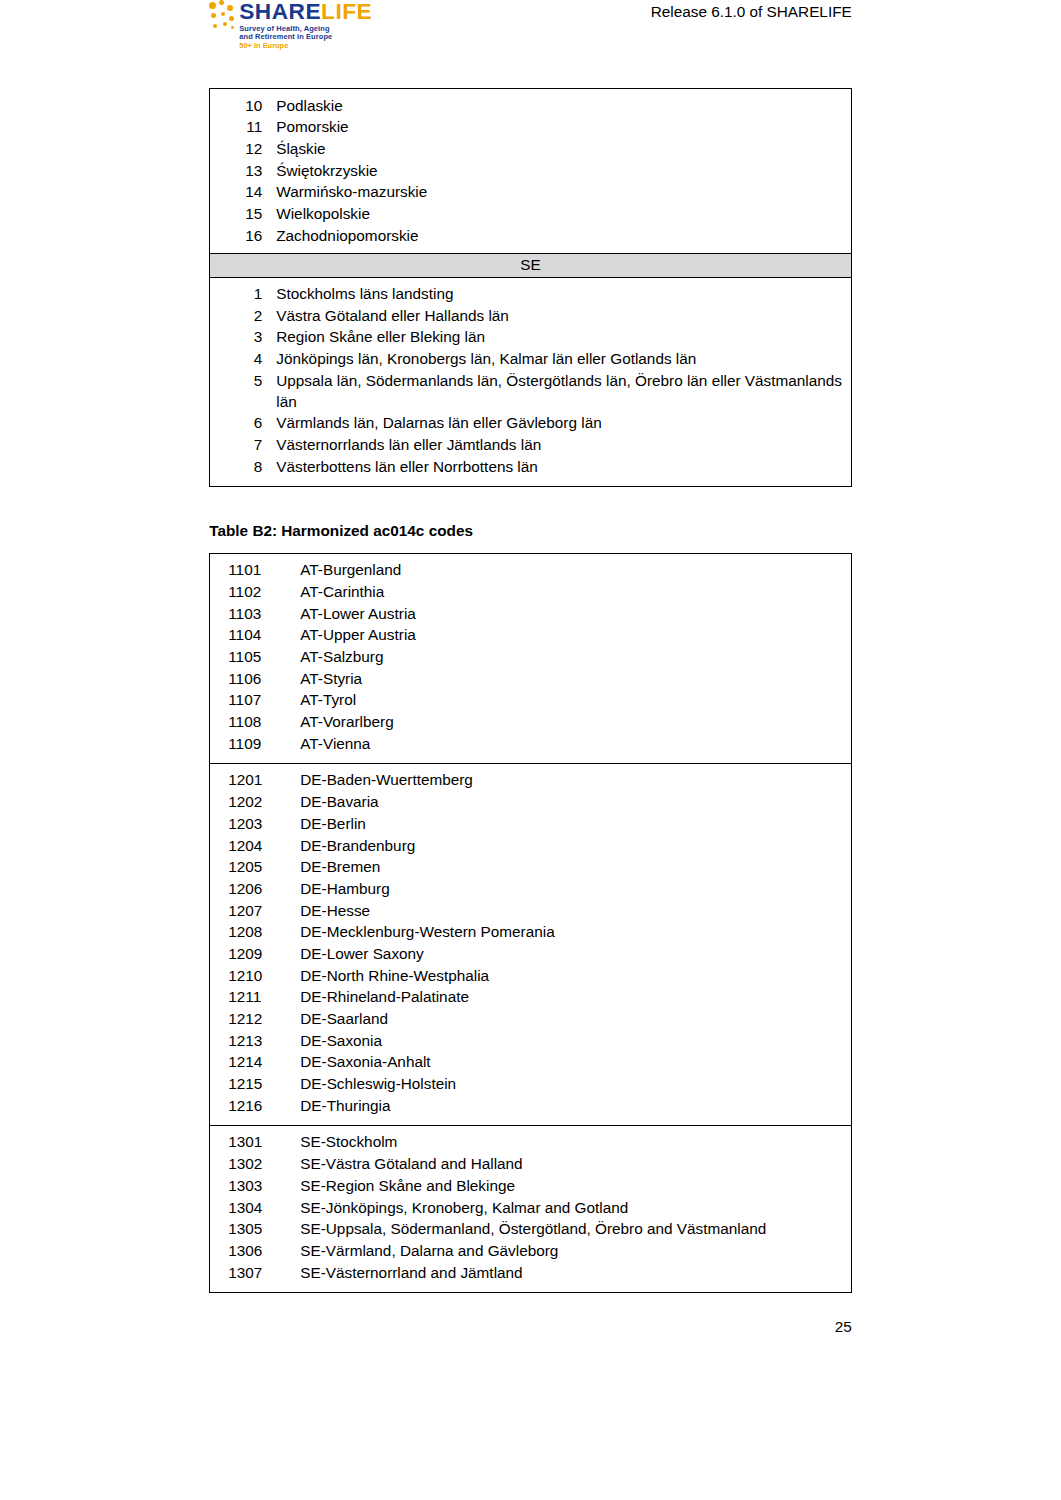SHARE LIFE
Survey of Health, Ageing
and Retirement in Europe
50+ in Europe
Release 6.1.0 of SHARELIFE
10 Podlaskie
11 Pomorskie
12 Śląskie
13 Świętokrzyskie
14 Warmińsko-mazurskie
15 Wielkopolskie
16 Zachodniopomorskie
SE
1 Stockholms läns landsting
2 Västra Götaland eller Hallands län
3 Region Skåne eller Bleking län
4 Jönköpings län, Kronobergs län, Kalmar län eller Gotlands län
5 Uppsala län, Södermanlands län, Östergötlands län, Örebro län eller Västmanlands län
6 Värmlands län, Dalarnas län eller Gävleborg län
7 Västernorrlands län eller Jämtlands län
8 Västerbottens län eller Norrbottens län
Table B2: Harmonized ac014c codes
| 1101 AT-Burgenland 1102 AT-Carinthia 1103 AT-Lower Austria 1104 AT-Upper Austria 1105 AT-Salzburg 1106 AT-Styria 1107 AT-Tyrol 1108 AT-Vorarlberg 1109 AT-Vienna |
| 1201 DE-Baden-Wuerttemberg 1202 DE-Bavaria 1203 DE-Berlin 1204 DE-Brandenburg 1205 DE-Bremen 1206 DE-Hamburg 1207 DE-Hesse 1208 DE-Mecklenburg-Western Pomerania 1209 DE-Lower Saxony 1210 DE-North Rhine-Westphalia 1211 DE-Rhineland-Palatinate 1212 DE-Saarland 1213 DE-Saxonia 1214 DE-Saxonia-Anhalt 1215 DE-Schleswig-Holstein 1216 DE-Thuringia |
| 1301 SE-Stockholm 1302 SE-Västra Götaland and Halland 1303 SE-Region Skåne and Blekinge 1304 SE-Jönköpings, Kronoberg, Kalmar and Gotland 1305 SE-Uppsala, Södermanland, Östergötland, Örebro and Västmanland 1306 SE-Värmland, Dalarna and Gävleborg 1307 SE-Västernorrland and Jämtland |
25